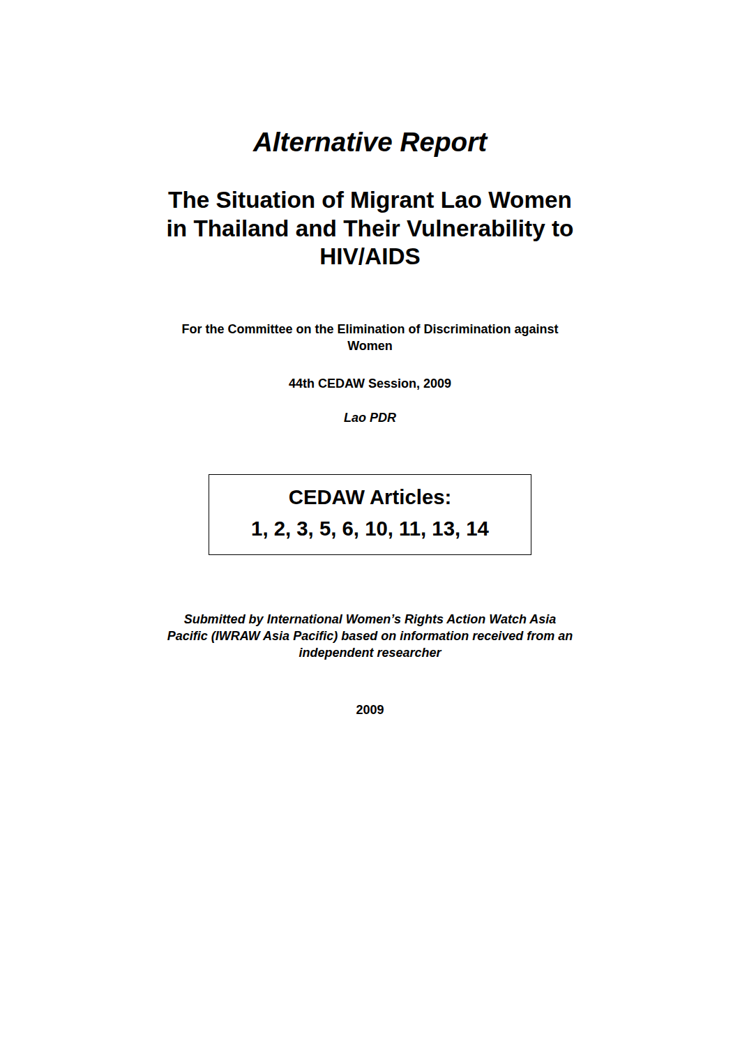Alternative Report
The Situation of Migrant Lao Women in Thailand and Their Vulnerability to HIV/AIDS
For the Committee on the Elimination of Discrimination against Women
44th CEDAW Session, 2009
Lao PDR
CEDAW Articles:
1, 2, 3, 5, 6, 10, 11, 13, 14
Submitted by International Women’s Rights Action Watch Asia Pacific (IWRAW Asia Pacific) based on information received from an independent researcher
2009